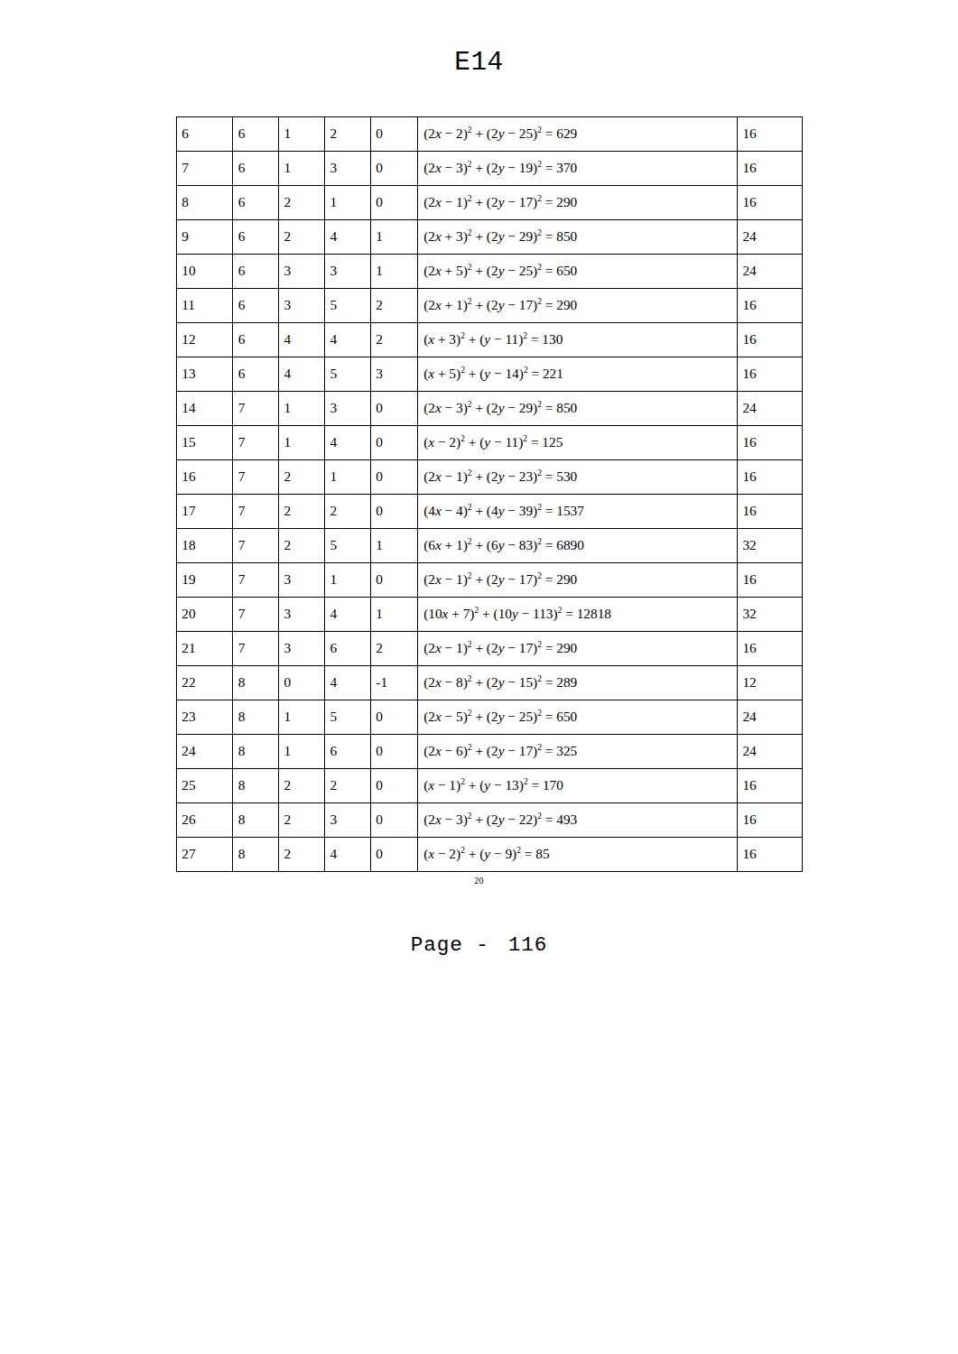E14
| 6 | 6 | 1 | 2 | 0 | (2 x − 2) 2 + (2 y − 25) 2 = 629 | 16 |
| 7 | 6 | 1 | 3 | 0 | (2 x − 3) 2 + (2 y − 19) 2 = 370 | 16 |
| 8 | 6 | 2 | 1 | 0 | (2 x − 1) 2 + (2 y − 17) 2 = 290 | 16 |
| 9 | 6 | 2 | 4 | 1 | (2 x + 3) 2 + (2 y − 29) 2 = 850 | 24 |
| 10 | 6 | 3 | 3 | 1 | (2 x + 5) 2 + (2 y − 25) 2 = 650 | 24 |
| 11 | 6 | 3 | 5 | 2 | (2 x + 1) 2 + (2 y − 17) 2 = 290 | 16 |
| 12 | 6 | 4 | 4 | 2 | ( x + 3) 2 + ( y − 11) 2 = 130 | 16 |
| 13 | 6 | 4 | 5 | 3 | ( x + 5) 2 + ( y − 14) 2 = 221 | 16 |
| 14 | 7 | 1 | 3 | 0 | (2 x − 3) 2 + (2 y − 29) 2 = 850 | 24 |
| 15 | 7 | 1 | 4 | 0 | ( x − 2) 2 + ( y − 11) 2 = 125 | 16 |
| 16 | 7 | 2 | 1 | 0 | (2 x − 1) 2 + (2 y − 23) 2 = 530 | 16 |
| 17 | 7 | 2 | 2 | 0 | (4 x − 4) 2 + (4 y − 39) 2 = 1537 | 16 |
| 18 | 7 | 2 | 5 | 1 | (6 x + 1) 2 + (6 y − 83) 2 = 6890 | 32 |
| 19 | 7 | 3 | 1 | 0 | (2 x − 1) 2 + (2 y − 17) 2 = 290 | 16 |
| 20 | 7 | 3 | 4 | 1 | (10 x + 7) 2 + (10 y − 113) 2 = 12818 | 32 |
| 21 | 7 | 3 | 6 | 2 | (2 x − 1) 2 + (2 y − 17) 2 = 290 | 16 |
| 22 | 8 | 0 | 4 | -1 | (2 x − 8) 2 + (2 y − 15) 2 = 289 | 12 |
| 23 | 8 | 1 | 5 | 0 | (2 x − 5) 2 + (2 y − 25) 2 = 650 | 24 |
| 24 | 8 | 1 | 6 | 0 | (2 x − 6) 2 + (2 y − 17) 2 = 325 | 24 |
| 25 | 8 | 2 | 2 | 0 | ( x − 1) 2 + ( y − 13) 2 = 170 | 16 |
| 26 | 8 | 2 | 3 | 0 | (2 x − 3) 2 + (2 y − 22) 2 = 493 | 16 |
| 27 | 8 | 2 | 4 | 0 | ( x − 2) 2 + ( y − 9) 2 = 85 | 16 |
20
Page -116